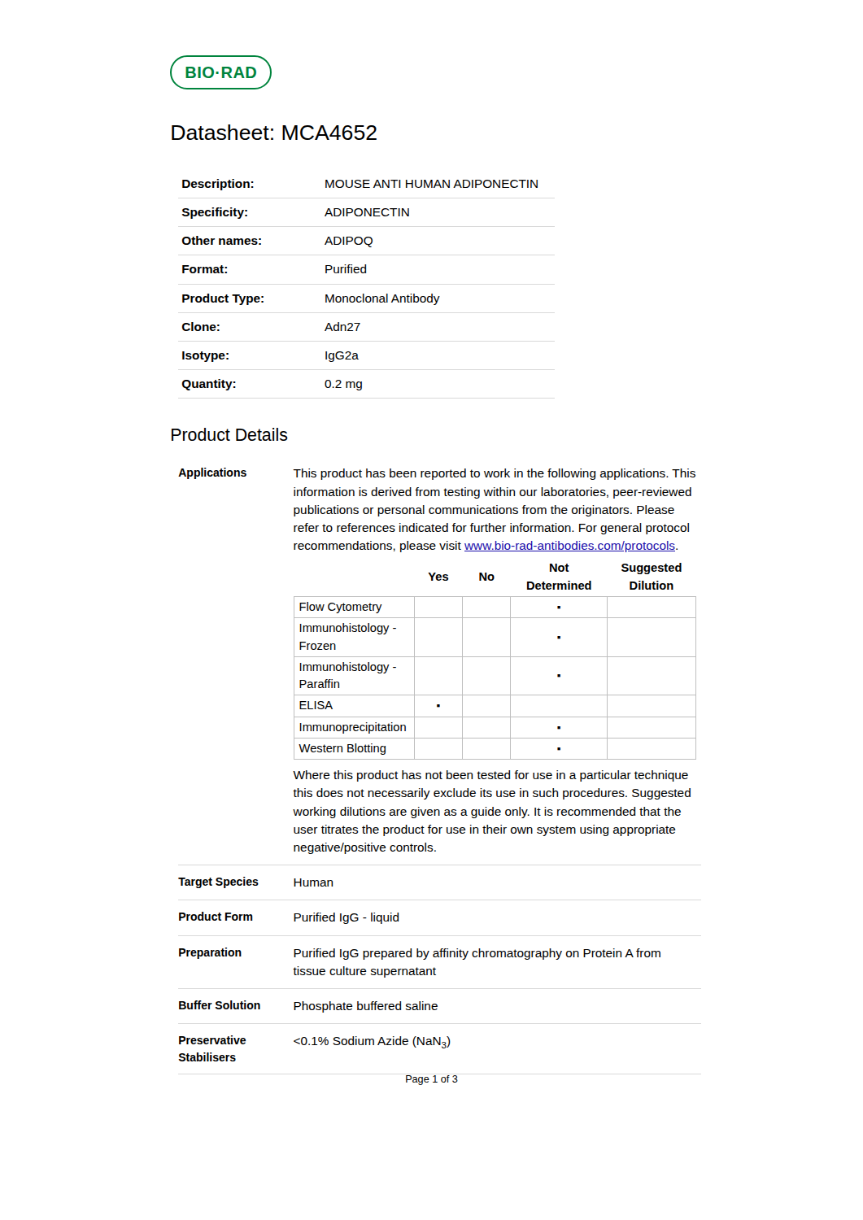BIO·RAD
Datasheet: MCA4652
| Description: | MOUSE ANTI HUMAN ADIPONECTIN |
| Specificity: | ADIPONECTIN |
| Other names: | ADIPOQ |
| Format: | Purified |
| Product Type: | Monoclonal Antibody |
| Clone: | Adn27 |
| Isotype: | IgG2a |
| Quantity: | 0.2 mg |
Product Details
| Applications | This product has been reported to work in the following applications. This information is derived from testing within our laboratories, peer-reviewed publications or personal communications from the originators. Please refer to references indicated for further information. For general protocol recommendations, please visit www.bio-rad-antibodies.com/protocols . / / Yes / No / Not Determined / Suggested Dilution / / --- / --- / --- / --- / --- / / Flow Cytometry / / / / / / Immunohistology - Frozen / / / / / / Immunohistology - Paraffin / / / / / / ELISA / / / / / / Immunoprecipitation / / / / / / Western Blotting / / / / / Where this product has not been tested for use in a particular technique this does not necessarily exclude its use in such procedures. Suggested working dilutions are given as a guide only. It is recommended that the user titrates the product for use in their own system using appropriate negative/positive controls. |
| Target Species | Human |
| Product Form | Purified IgG - liquid |
| Preparation | Purified IgG prepared by affinity chromatography on Protein A from tissue culture supernatant |
| Buffer Solution | Phosphate buffered saline |
| Preservative Stabilisers | <0.1% Sodium Azide (NaN 3 ) |
Page 1 of 3